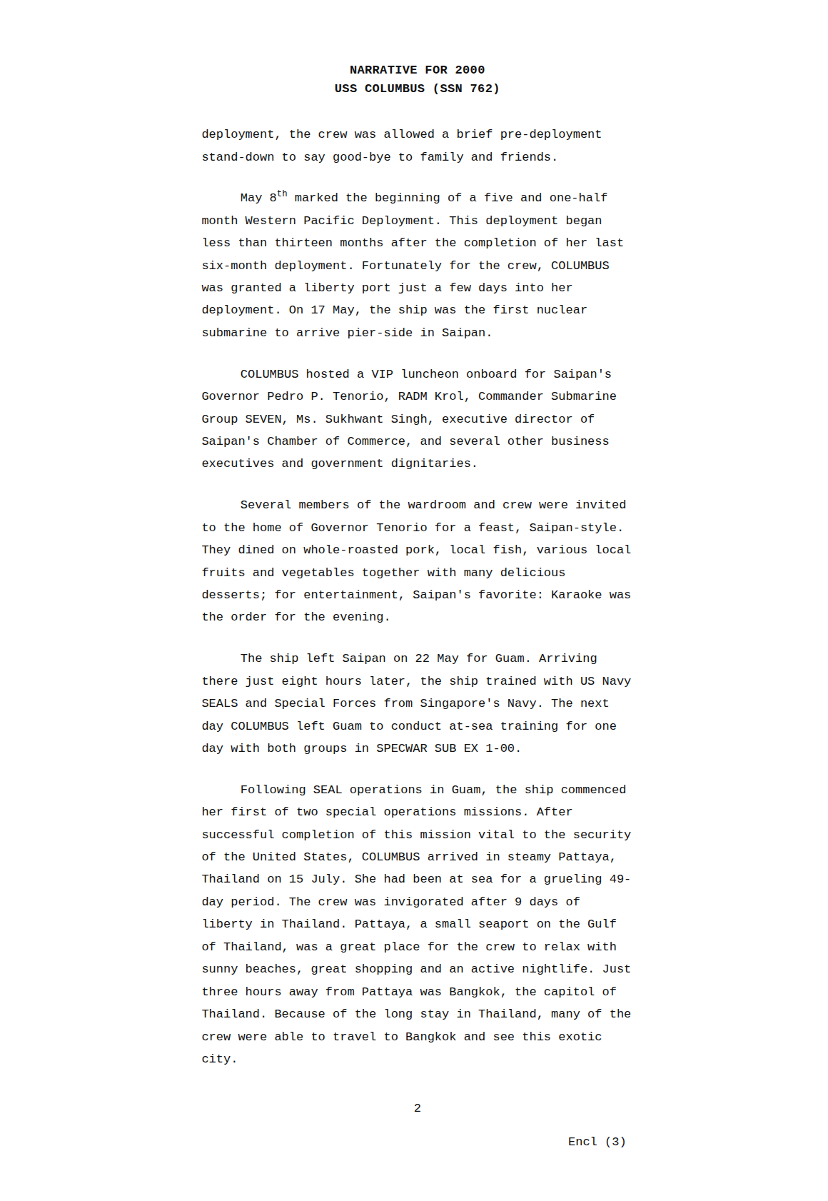NARRATIVE FOR 2000 USS COLUMBUS (SSN 762)
deployment, the crew was allowed a brief pre-deployment stand-down to say good-bye to family and friends.
May 8th marked the beginning of a five and one-half month Western Pacific Deployment. This deployment began less than thirteen months after the completion of her last six-month deployment. Fortunately for the crew, COLUMBUS was granted a liberty port just a few days into her deployment. On 17 May, the ship was the first nuclear submarine to arrive pier-side in Saipan.
COLUMBUS hosted a VIP luncheon onboard for Saipan's Governor Pedro P. Tenorio, RADM Krol, Commander Submarine Group SEVEN, Ms. Sukhwant Singh, executive director of Saipan's Chamber of Commerce, and several other business executives and government dignitaries.
Several members of the wardroom and crew were invited to the home of Governor Tenorio for a feast, Saipan-style. They dined on whole-roasted pork, local fish, various local fruits and vegetables together with many delicious desserts; for entertainment, Saipan's favorite: Karaoke was the order for the evening.
The ship left Saipan on 22 May for Guam. Arriving there just eight hours later, the ship trained with US Navy SEALS and Special Forces from Singapore's Navy. The next day COLUMBUS left Guam to conduct at-sea training for one day with both groups in SPECWAR SUB EX 1-00.
Following SEAL operations in Guam, the ship commenced her first of two special operations missions. After successful completion of this mission vital to the security of the United States, COLUMBUS arrived in steamy Pattaya, Thailand on 15 July. She had been at sea for a grueling 49-day period. The crew was invigorated after 9 days of liberty in Thailand. Pattaya, a small seaport on the Gulf of Thailand, was a great place for the crew to relax with sunny beaches, great shopping and an active nightlife. Just three hours away from Pattaya was Bangkok, the capitol of Thailand. Because of the long stay in Thailand, many of the crew were able to travel to Bangkok and see this exotic city.
2
Encl (3)